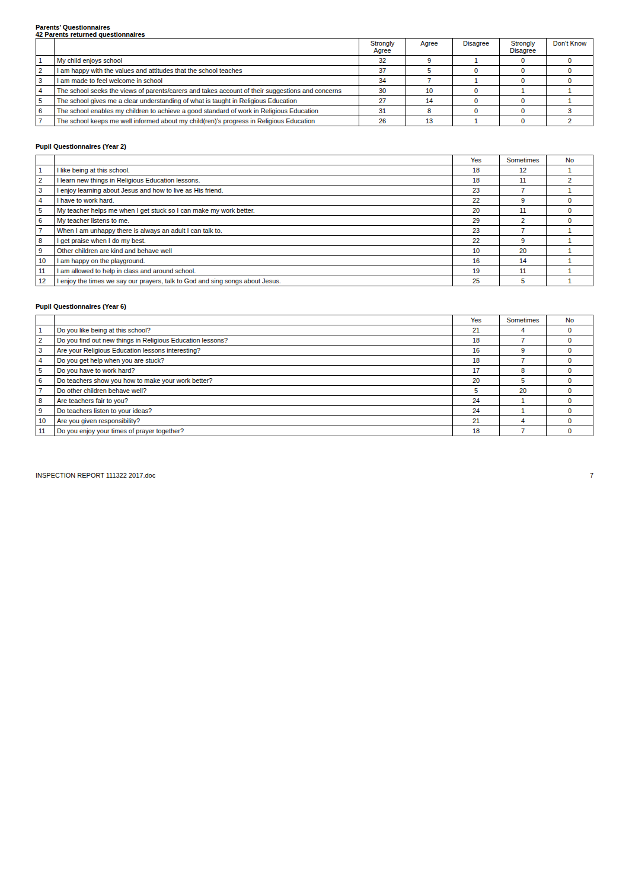Parents’ Questionnaires
42 Parents returned questionnaires
| | | Strongly Agree | Agree | Disagree | Strongly Disagree | Don’t Know |
| --- | --- | --- | --- | --- | --- | --- |
| 1 | My child enjoys school | 32 | 9 | 1 | 0 | 0 |
| 2 | I am happy with the values and attitudes that the school teaches | 37 | 5 | 0 | 0 | 0 |
| 3 | I am made to feel welcome in school | 34 | 7 | 1 | 0 | 0 |
| 4 | The school seeks the views of parents/carers and takes account of their suggestions and concerns | 30 | 10 | 0 | 1 | 1 |
| 5 | The school gives me a clear understanding of what is taught in Religious Education | 27 | 14 | 0 | 0 | 1 |
| 6 | The school enables my children to achieve a good standard of work in Religious Education | 31 | 8 | 0 | 0 | 3 |
| 7 | The school keeps me well informed about my child(ren)’s progress in Religious Education | 26 | 13 | 1 | 0 | 2 |
Pupil Questionnaires (Year 2)
| | | Yes | Sometimes | No |
| --- | --- | --- | --- | --- |
| 1 | I like being at this school. | 18 | 12 | 1 |
| 2 | I learn new things in Religious Education lessons. | 18 | 11 | 2 |
| 3 | I enjoy learning about Jesus and how to live as His friend. | 23 | 7 | 1 |
| 4 | I have to work hard. | 22 | 9 | 0 |
| 5 | My teacher helps me when I get stuck so I can make my work better. | 20 | 11 | 0 |
| 6 | My teacher listens to me. | 29 | 2 | 0 |
| 7 | When I am unhappy there is always an adult I can talk to. | 23 | 7 | 1 |
| 8 | I get praise when I do my best. | 22 | 9 | 1 |
| 9 | Other children are kind and behave well | 10 | 20 | 1 |
| 10 | I am happy on the playground. | 16 | 14 | 1 |
| 11 | I am allowed to help in class and around school. | 19 | 11 | 1 |
| 12 | I enjoy the times we say our prayers, talk to God and sing songs about Jesus. | 25 | 5 | 1 |
Pupil Questionnaires (Year 6)
| | | Yes | Sometimes | No |
| --- | --- | --- | --- | --- |
| 1 | Do you like being at this school? | 21 | 4 | 0 |
| 2 | Do you find out new things in Religious Education lessons? | 18 | 7 | 0 |
| 3 | Are your Religious Education lessons interesting? | 16 | 9 | 0 |
| 4 | Do you get help when you are stuck? | 18 | 7 | 0 |
| 5 | Do you have to work hard? | 17 | 8 | 0 |
| 6 | Do teachers show you how to make your work better? | 20 | 5 | 0 |
| 7 | Do other children behave well? | 5 | 20 | 0 |
| 8 | Are teachers fair to you? | 24 | 1 | 0 |
| 9 | Do teachers listen to your ideas? | 24 | 1 | 0 |
| 10 | Are you given responsibility? | 21 | 4 | 0 |
| 11 | Do you enjoy your times of prayer together? | 18 | 7 | 0 |
INSPECTION REPORT 111322 2017.doc 7